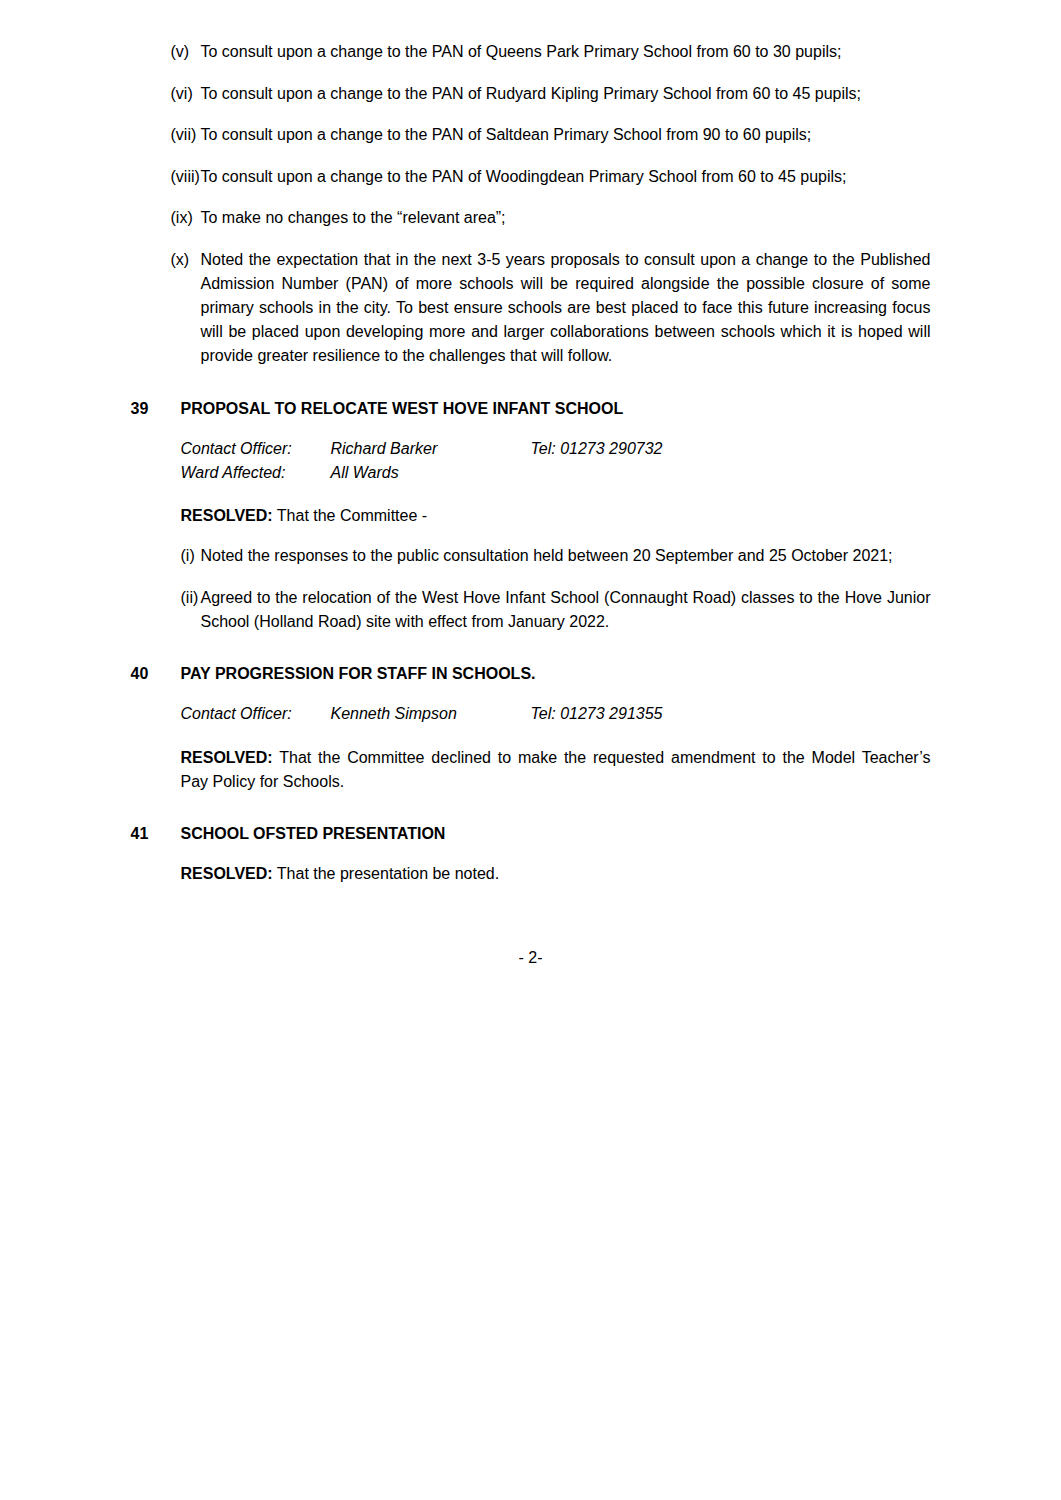(v) To consult upon a change to the PAN of Queens Park Primary School from 60 to 30 pupils;
(vi) To consult upon a change to the PAN of Rudyard Kipling Primary School from 60 to 45 pupils;
(vii) To consult upon a change to the PAN of Saltdean Primary School from 90 to 60 pupils;
(viii) To consult upon a change to the PAN of Woodingdean Primary School from 60 to 45 pupils;
(ix) To make no changes to the “relevant area”;
(x) Noted the expectation that in the next 3-5 years proposals to consult upon a change to the Published Admission Number (PAN) of more schools will be required alongside the possible closure of some primary schools in the city. To best ensure schools are best placed to face this future increasing focus will be placed upon developing more and larger collaborations between schools which it is hoped will provide greater resilience to the challenges that will follow.
39 PROPOSAL TO RELOCATE WEST HOVE INFANT SCHOOL
Contact Officer: Richard Barker Tel: 01273 290732
Ward Affected: All Wards
RESOLVED: That the Committee -
(i) Noted the responses to the public consultation held between 20 September and 25 October 2021;
(ii) Agreed to the relocation of the West Hove Infant School (Connaught Road) classes to the Hove Junior School (Holland Road) site with effect from January 2022.
40 PAY PROGRESSION FOR STAFF IN SCHOOLS.
Contact Officer: Kenneth Simpson Tel: 01273 291355
RESOLVED: That the Committee declined to make the requested amendment to the Model Teacher’s Pay Policy for Schools.
41 SCHOOL OFSTED PRESENTATION
RESOLVED: That the presentation be noted.
- 2-